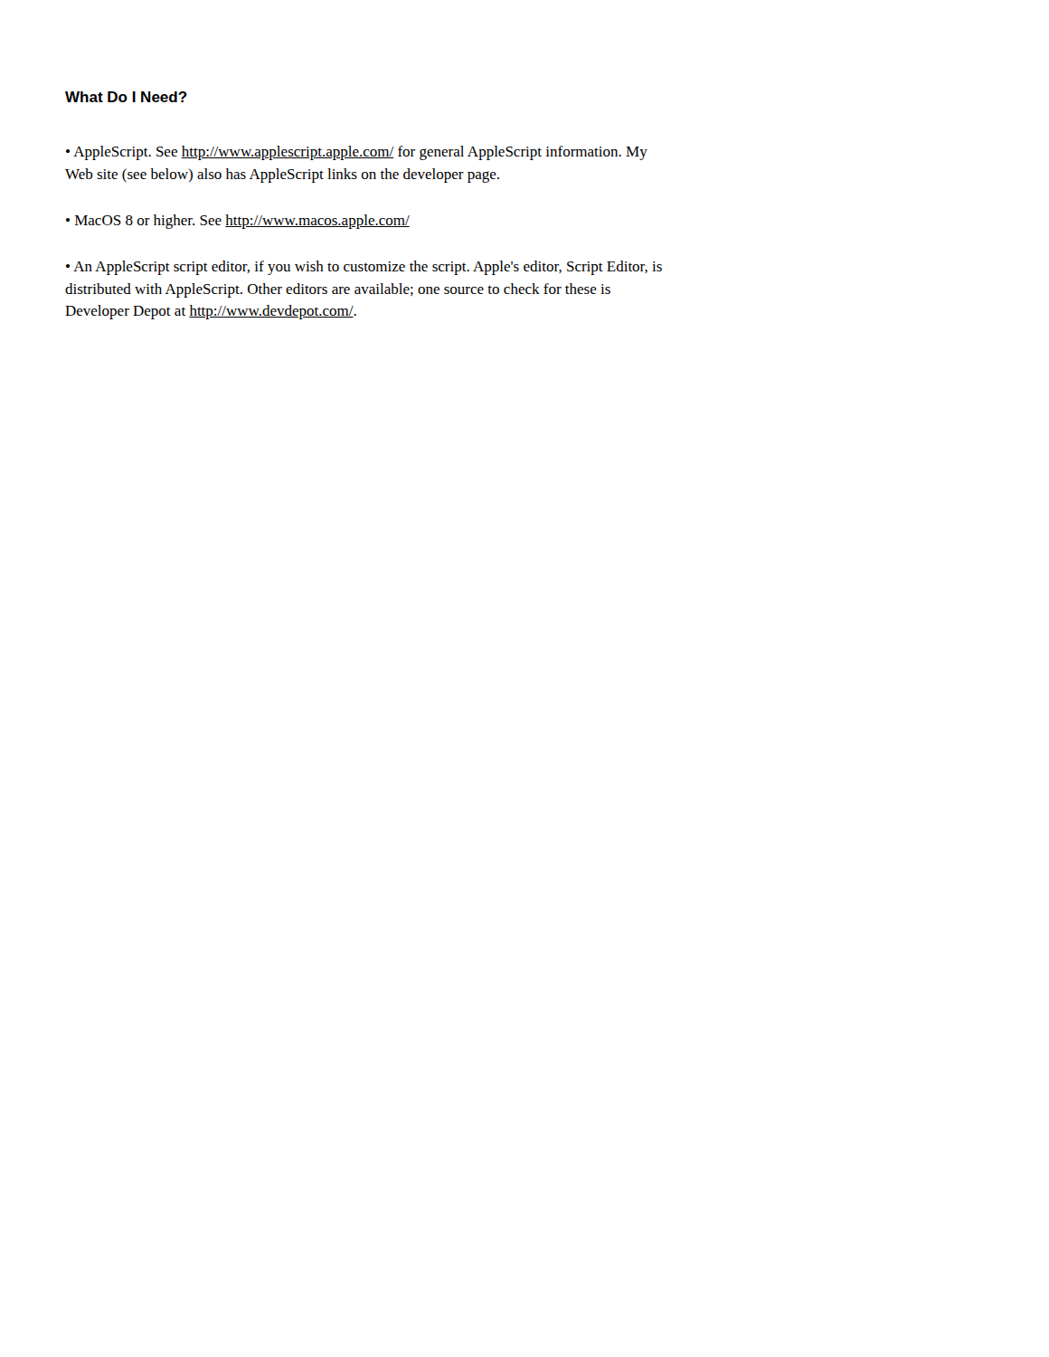What Do I Need?
• AppleScript. See http://www.applescript.apple.com/ for general AppleScript information. My Web site (see below) also has AppleScript links on the developer page.
• MacOS 8 or higher. See http://www.macos.apple.com/
• An AppleScript script editor, if you wish to customize the script. Apple's editor, Script Editor, is distributed with AppleScript. Other editors are available; one source to check for these is Developer Depot at http://www.devdepot.com/.